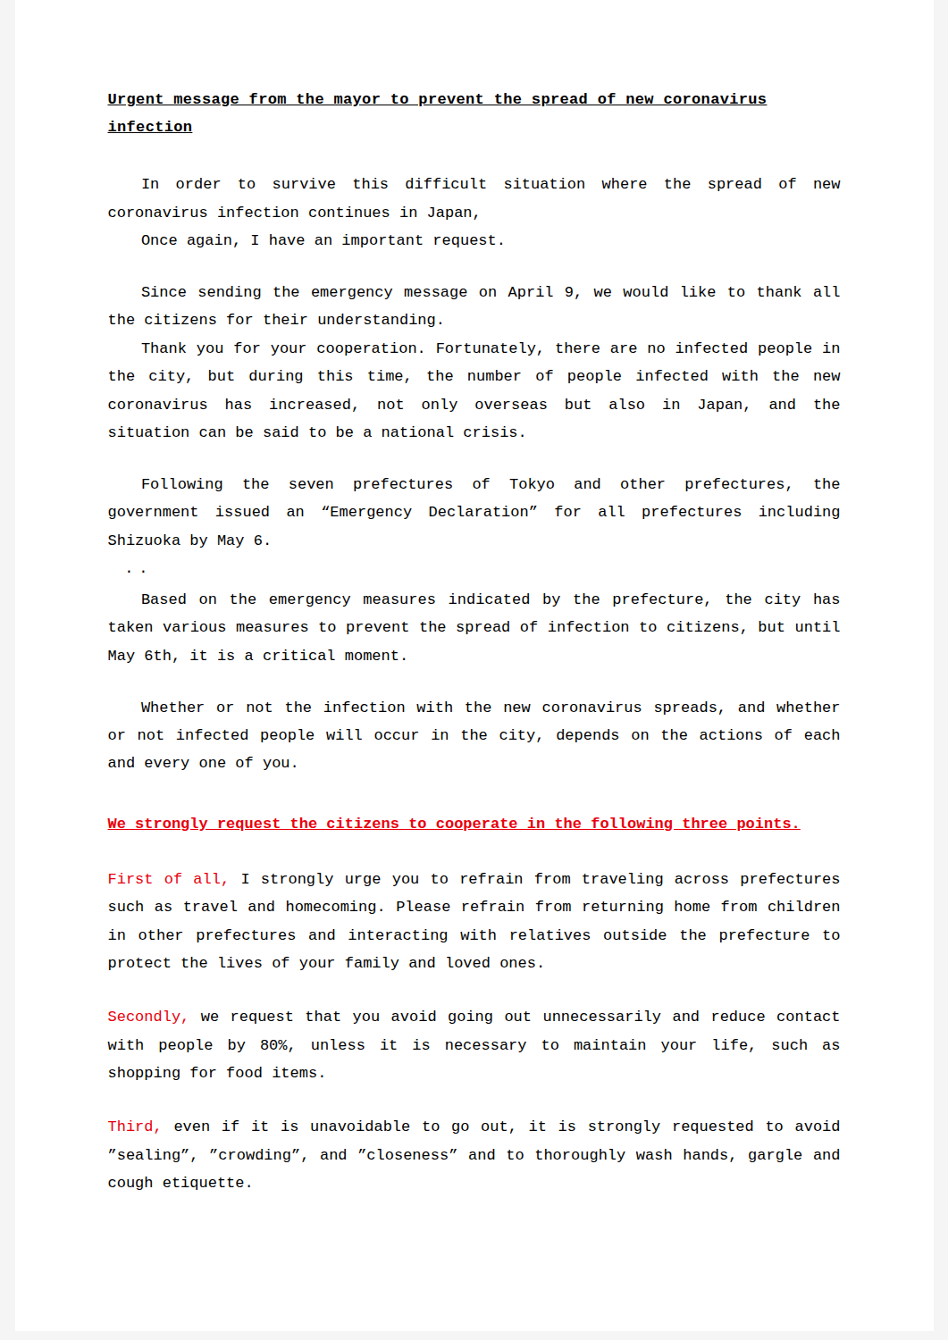Urgent message from the mayor to prevent the spread of new coronavirus infection
In order to survive this difficult situation where the spread of new coronavirus infection continues in Japan,
Once again, I have an important request.
Since sending the emergency message on April 9, we would like to thank all the citizens for their understanding.
Thank you for your cooperation. Fortunately, there are no infected people in the city, but during this time, the number of people infected with the new coronavirus has increased, not only overseas but also in Japan, and the situation can be said to be a national crisis.
Following the seven prefectures of Tokyo and other prefectures, the government issued an “Emergency Declaration” for all prefectures including Shizuoka by May 6.
..
Based on the emergency measures indicated by the prefecture, the city has taken various measures to prevent the spread of infection to citizens, but until May 6th, it is a critical moment.
Whether or not the infection with the new coronavirus spreads, and whether or not infected people will occur in the city, depends on the actions of each and every one of you.
We strongly request the citizens to cooperate in the following three points.
First of all, I strongly urge you to refrain from traveling across prefectures such as travel and homecoming. Please refrain from returning home from children in other prefectures and interacting with relatives outside the prefecture to protect the lives of your family and loved ones.
Secondly, we request that you avoid going out unnecessarily and reduce contact with people by 80%, unless it is necessary to maintain your life, such as shopping for food items.
Third, even if it is unavoidable to go out, it is strongly requested to avoid ”sealing”, ”crowding”, and ”closeness” and to thoroughly wash hands, gargle and cough etiquette.